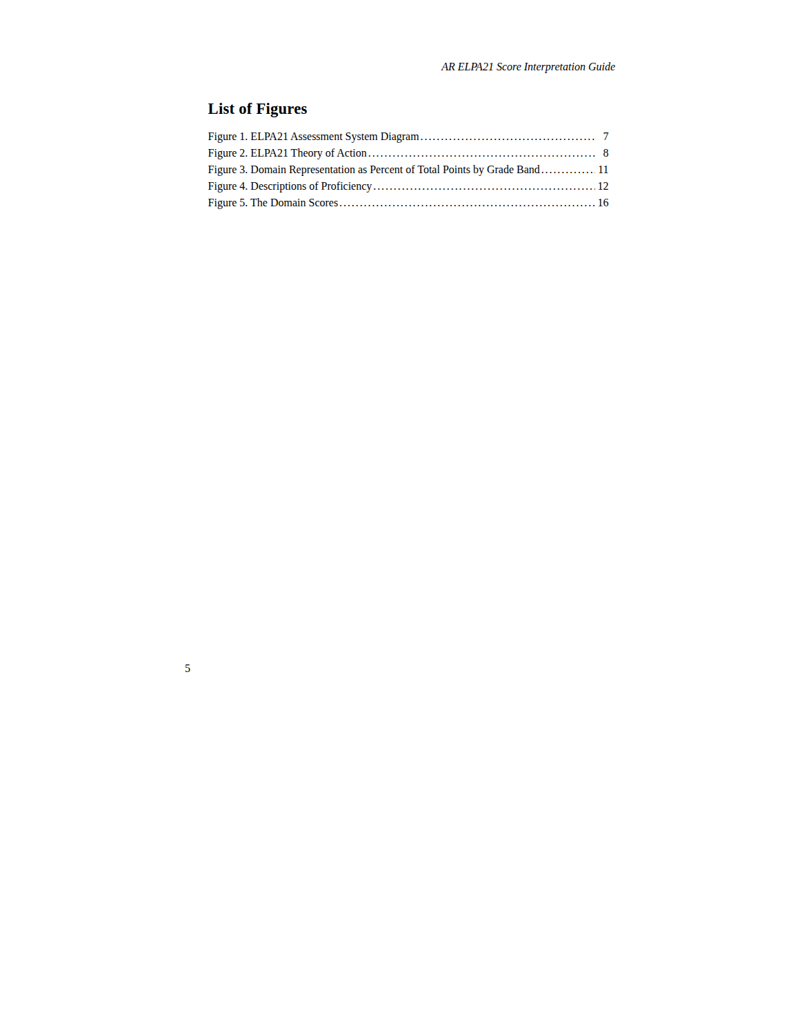AR ELPA21 Score Interpretation Guide
List of Figures
Figure 1. ELPA21 Assessment System Diagram ........................................................... 7
Figure 2. ELPA21 Theory of Action ................................................................................ 8
Figure 3. Domain Representation as Percent of Total Points by Grade Band .................. 11
Figure 4. Descriptions of Proficiency ............................................................................. 12
Figure 5. The Domain Scores ......................................................................................... 16
5